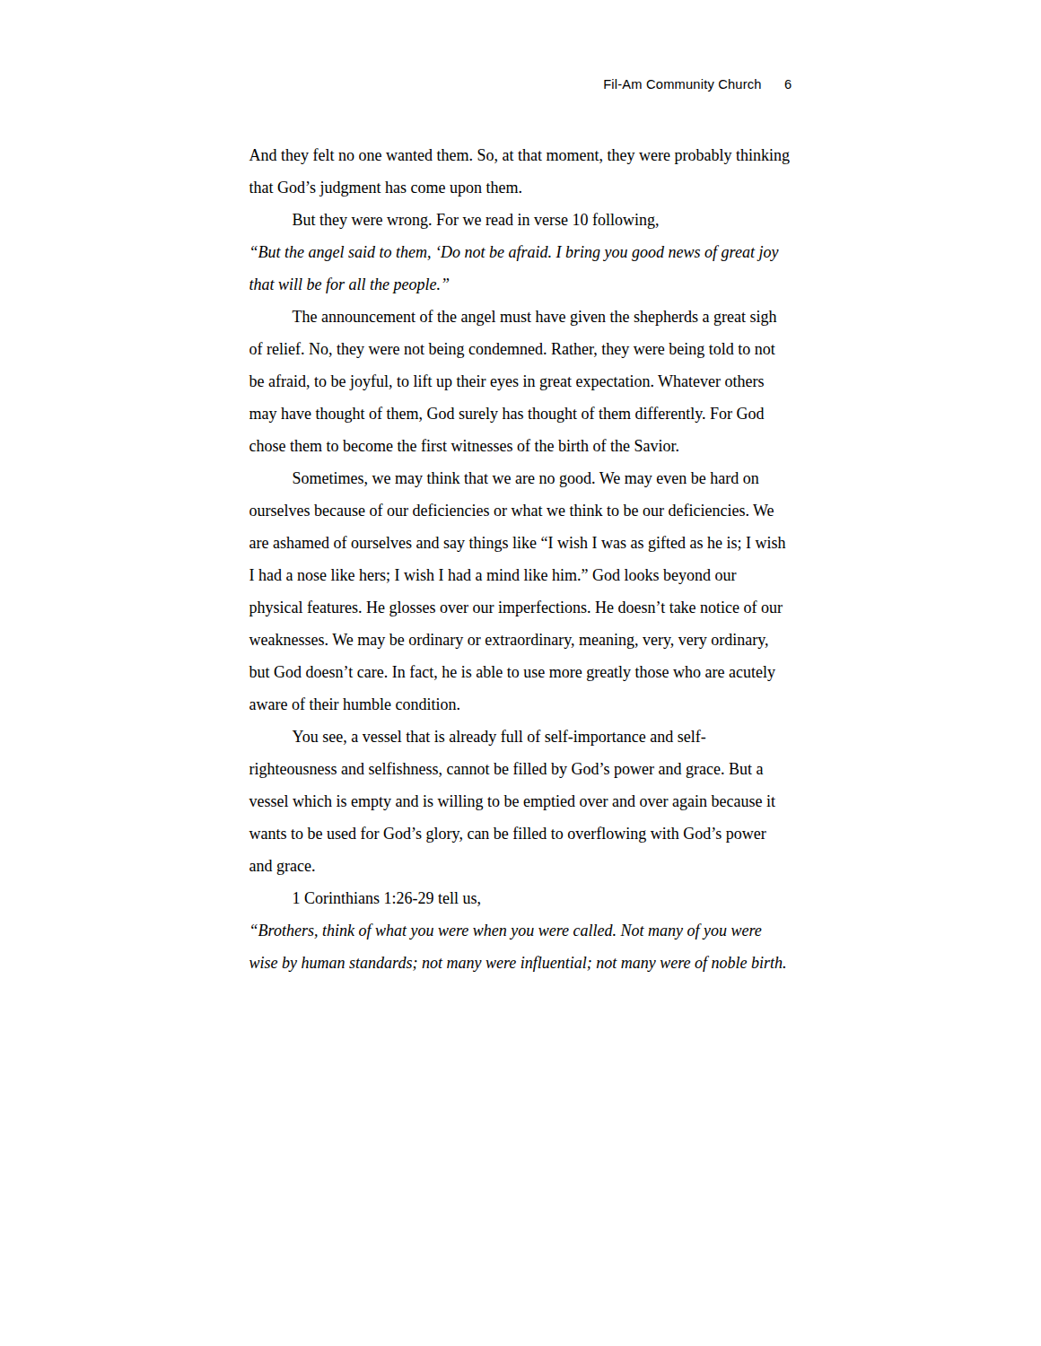Fil-Am Community Church 6
And they felt no one wanted them. So, at that moment, they were probably thinking that God’s judgment has come upon them.
But they were wrong. For we read in verse 10 following,
“But the angel said to them, ‘Do not be afraid. I bring you good news of great joy that will be for all the people.”
The announcement of the angel must have given the shepherds a great sigh of relief. No, they were not being condemned. Rather, they were being told to not be afraid, to be joyful, to lift up their eyes in great expectation. Whatever others may have thought of them, God surely has thought of them differently. For God chose them to become the first witnesses of the birth of the Savior.
Sometimes, we may think that we are no good. We may even be hard on ourselves because of our deficiencies or what we think to be our deficiencies. We are ashamed of ourselves and say things like “I wish I was as gifted as he is; I wish I had a nose like hers; I wish I had a mind like him.” God looks beyond our physical features. He glosses over our imperfections. He doesn’t take notice of our weaknesses. We may be ordinary or extraordinary, meaning, very, very ordinary, but God doesn’t care. In fact, he is able to use more greatly those who are acutely aware of their humble condition.
You see, a vessel that is already full of self-importance and self-righteousness and selfishness, cannot be filled by God’s power and grace. But a vessel which is empty and is willing to be emptied over and over again because it wants to be used for God’s glory, can be filled to overflowing with God’s power and grace.
1 Corinthians 1:26-29 tell us,
“Brothers, think of what you were when you were called. Not many of you were wise by human standards; not many were influential; not many were of noble birth.